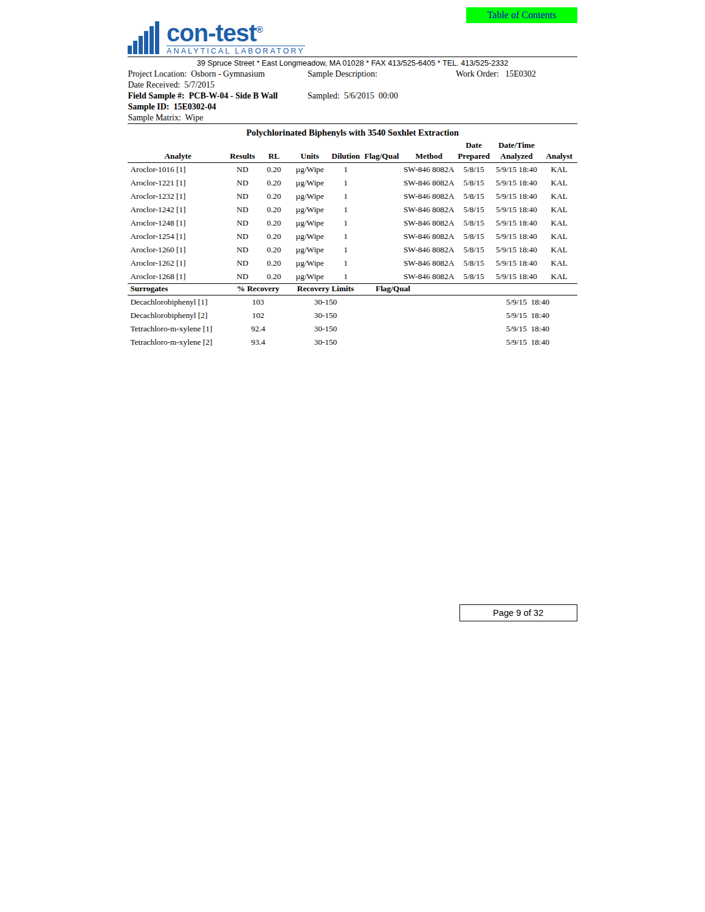Table of Contents
con-test®
ANALYTICAL LABORATORY
39 Spruce Street * East Longmeadow, MA 01028 * FAX 413/525-6405 * TEL. 413/525-2332
| Project Location: Osborn - Gymnasium | Sample Description: | Work Order: 15E0302 |
| Date Received: 5/7/2015 | | |
| Field Sample #: PCB-W-04 - Side B Wall | Sampled: 5/6/2015 00:00 | |
| Sample ID: 15E0302-04 | | |
Sample Matrix: Wipe
Polychlorinated Biphenyls with 3540 Soxhlet Extraction
| | | | | | | | Date | Date/Time | |
| --- | --- | --- | --- | --- | --- | --- | --- | --- | --- |
| Analyte | Results | RL | Units | Dilution | Flag/Qual | Method | Prepared | Analyzed | Analyst |
| Aroclor-1016 [1] | ND | 0.20 | µg/Wipe | 1 | | SW-846 8082A | 5/8/15 | 5/9/15 18:40 | KAL |
| Aroclor-1221 [1] | ND | 0.20 | µg/Wipe | 1 | | SW-846 8082A | 5/8/15 | 5/9/15 18:40 | KAL |
| Aroclor-1232 [1] | ND | 0.20 | µg/Wipe | 1 | | SW-846 8082A | 5/8/15 | 5/9/15 18:40 | KAL |
| Aroclor-1242 [1] | ND | 0.20 | µg/Wipe | 1 | | SW-846 8082A | 5/8/15 | 5/9/15 18:40 | KAL |
| Aroclor-1248 [1] | ND | 0.20 | µg/Wipe | 1 | | SW-846 8082A | 5/8/15 | 5/9/15 18:40 | KAL |
| Aroclor-1254 [1] | ND | 0.20 | µg/Wipe | 1 | | SW-846 8082A | 5/8/15 | 5/9/15 18:40 | KAL |
| Aroclor-1260 [1] | ND | 0.20 | µg/Wipe | 1 | | SW-846 8082A | 5/8/15 | 5/9/15 18:40 | KAL |
| Aroclor-1262 [1] | ND | 0.20 | µg/Wipe | 1 | | SW-846 8082A | 5/8/15 | 5/9/15 18:40 | KAL |
| Aroclor-1268 [1] | ND | 0.20 | µg/Wipe | 1 | | SW-846 8082A | 5/8/15 | 5/9/15 18:40 | KAL |
| Surrogates | % Recovery | Recovery Limits | Flag/Qual | | |
| --- | --- | --- | --- | --- | --- |
| Decachlorobiphenyl [1] | 103 | 30-150 | | | 5/9/15 18:40 |
| Decachlorobiphenyl [2] | 102 | 30-150 | | | 5/9/15 18:40 |
| Tetrachloro-m-xylene [1] | 92.4 | 30-150 | | | 5/9/15 18:40 |
| Tetrachloro-m-xylene [2] | 93.4 | 30-150 | | | 5/9/15 18:40 |
Page 9 of 32